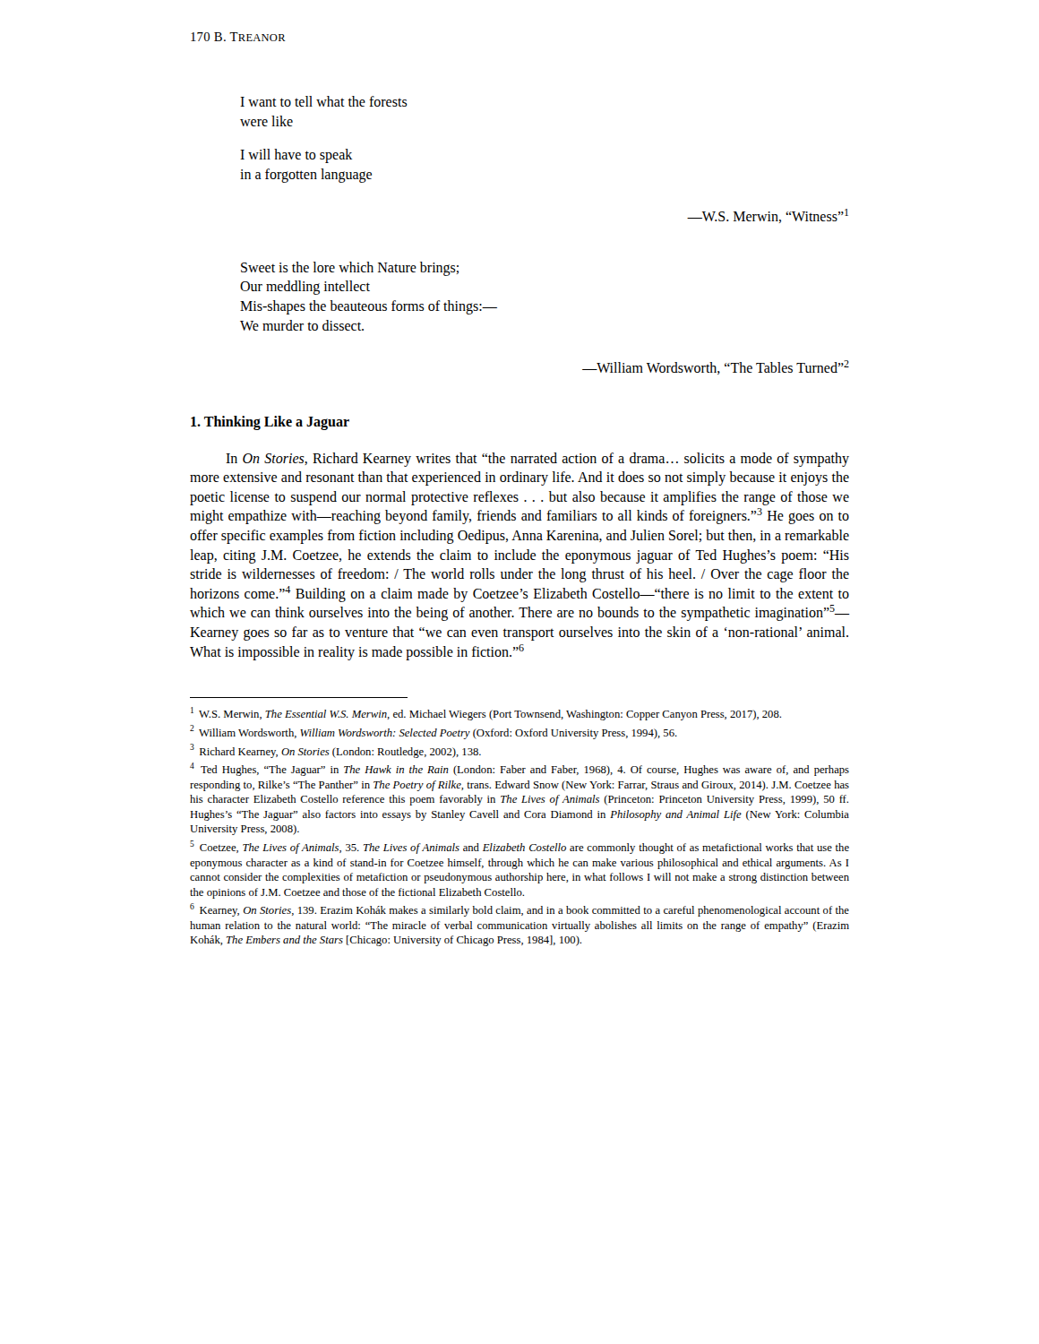170 B. TREANOR
I want to tell what the forests
were like
I will have to speak
in a forgotten language
—W.S. Merwin, “Witness”1
Sweet is the lore which Nature brings;
Our meddling intellect
Mis-shapes the beauteous forms of things:—
We murder to dissect.
—William Wordsworth, “The Tables Turned”2
1. Thinking Like a Jaguar
In On Stories, Richard Kearney writes that “the narrated action of a drama… solicits a mode of sympathy more extensive and resonant than that experienced in ordinary life. And it does so not simply because it enjoys the poetic license to suspend our normal protective reflexes . . . but also because it amplifies the range of those we might empathize with—reaching beyond family, friends and familiars to all kinds of foreigners.”3 He goes on to offer specific examples from fiction including Oedipus, Anna Karenina, and Julien Sorel; but then, in a remarkable leap, citing J.M. Coetzee, he extends the claim to include the eponymous jaguar of Ted Hughes’s poem: “His stride is wildernesses of freedom: / The world rolls under the long thrust of his heel. / Over the cage floor the horizons come.”4 Building on a claim made by Coetzee’s Elizabeth Costello—“there is no limit to the extent to which we can think ourselves into the being of another. There are no bounds to the sympathetic imagination”5—Kearney goes so far as to venture that “we can even transport ourselves into the skin of a ‘non-rational’ animal. What is impossible in reality is made possible in fiction.”6
1 W.S. Merwin, The Essential W.S. Merwin, ed. Michael Wiegers (Port Townsend, Washington: Copper Canyon Press, 2017), 208.
2 William Wordsworth, William Wordsworth: Selected Poetry (Oxford: Oxford University Press, 1994), 56.
3 Richard Kearney, On Stories (London: Routledge, 2002), 138.
4 Ted Hughes, “The Jaguar” in The Hawk in the Rain (London: Faber and Faber, 1968), 4. Of course, Hughes was aware of, and perhaps responding to, Rilke’s “The Panther” in The Poetry of Rilke, trans. Edward Snow (New York: Farrar, Straus and Giroux, 2014). J.M. Coetzee has his character Elizabeth Costello reference this poem favorably in The Lives of Animals (Princeton: Princeton University Press, 1999), 50 ff. Hughes’s “The Jaguar” also factors into essays by Stanley Cavell and Cora Diamond in Philosophy and Animal Life (New York: Columbia University Press, 2008).
5 Coetzee, The Lives of Animals, 35. The Lives of Animals and Elizabeth Costello are commonly thought of as metafictional works that use the eponymous character as a kind of stand-in for Coetzee himself, through which he can make various philosophical and ethical arguments. As I cannot consider the complexities of metafiction or pseudonymous authorship here, in what follows I will not make a strong distinction between the opinions of J.M. Coetzee and those of the fictional Elizabeth Costello.
6 Kearney, On Stories, 139. Erazim Kohák makes a similarly bold claim, and in a book committed to a careful phenomenological account of the human relation to the natural world: “The miracle of verbal communication virtually abolishes all limits on the range of empathy” (Erazim Kohák, The Embers and the Stars [Chicago: University of Chicago Press, 1984], 100).